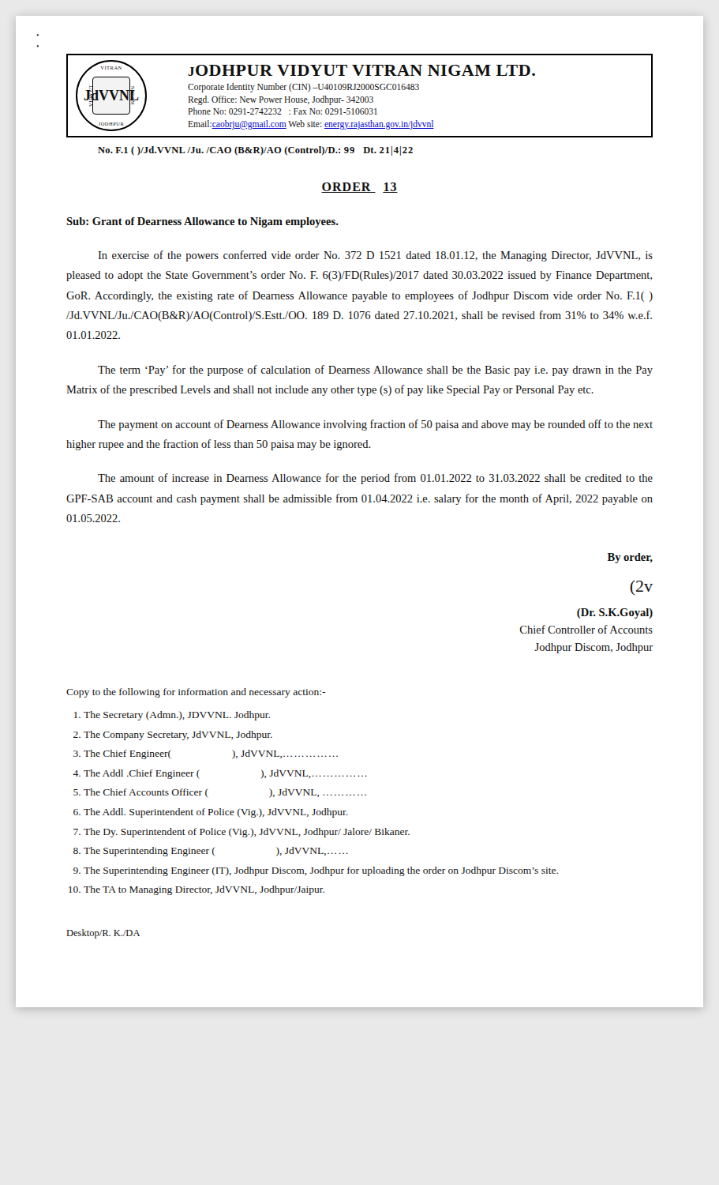•
•
VITRAN NIGAM JODHPUR VIDYUT
JdVVNL
JODHPUR VIDYUT VITRAN NIGAM LTD.
Corporate Identity Number (CIN) –U40109RJ2000SGC016483
Regd. Office: New Power House, Jodhpur- 342003
Phone No: 0291-2742232 : Fax No: 0291-5106031
Email:caobrju@gmail.com Web site: energy.rajasthan.gov.in/jdvvnl
No. F.1 ( )/Jd.VVNL /Ju. /CAO (B&R)/AO (Control)/D.: 99 Dt. 21|4|22
ORDER 13
Sub: Grant of Dearness Allowance to Nigam employees.
In exercise of the powers conferred vide order No. 372 D 1521 dated 18.01.12, the Managing Director, JdVVNL, is pleased to adopt the State Government’s order No. F. 6(3)/FD(Rules)/2017 dated 30.03.2022 issued by Finance Department, GoR. Accordingly, the existing rate of Dearness Allowance payable to employees of Jodhpur Discom vide order No. F.1( ) /Jd.VVNL/Ju./CAO(B&R)/AO(Control)/S.Estt./OO. 189 D. 1076 dated 27.10.2021, shall be revised from 31% to 34% w.e.f. 01.01.2022.
The term ‘Pay’ for the purpose of calculation of Dearness Allowance shall be the Basic pay i.e. pay drawn in the Pay Matrix of the prescribed Levels and shall not include any other type (s) of pay like Special Pay or Personal Pay etc.
The payment on account of Dearness Allowance involving fraction of 50 paisa and above may be rounded off to the next higher rupee and the fraction of less than 50 paisa may be ignored.
The amount of increase in Dearness Allowance for the period from 01.01.2022 to 31.03.2022 shall be credited to the GPF-SAB account and cash payment shall be admissible from 01.04.2022 i.e. salary for the month of April, 2022 payable on 01.05.2022.
By order,
(2v
(Dr. S.K.Goyal)
Chief Controller of Accounts
Jodhpur Discom, Jodhpur
Copy to the following for information and necessary action:-
The Secretary (Admn.), JDVVNL. Jodhpur.
The Company Secretary, JdVVNL, Jodhpur.
The Chief Engineer( ), JdVVNL,……………
The Addl .Chief Engineer ( ), JdVVNL,……………
The Chief Accounts Officer ( ), JdVVNL, …………
The Addl. Superintendent of Police (Vig.), JdVVNL, Jodhpur.
The Dy. Superintendent of Police (Vig.), JdVVNL, Jodhpur/ Jalore/ Bikaner.
The Superintending Engineer ( ), JdVVNL,……
The Superintending Engineer (IT), Jodhpur Discom, Jodhpur for uploading the order on Jodhpur Discom’s site.
The TA to Managing Director, JdVVNL, Jodhpur/Jaipur.
Desktop/R. K./DA